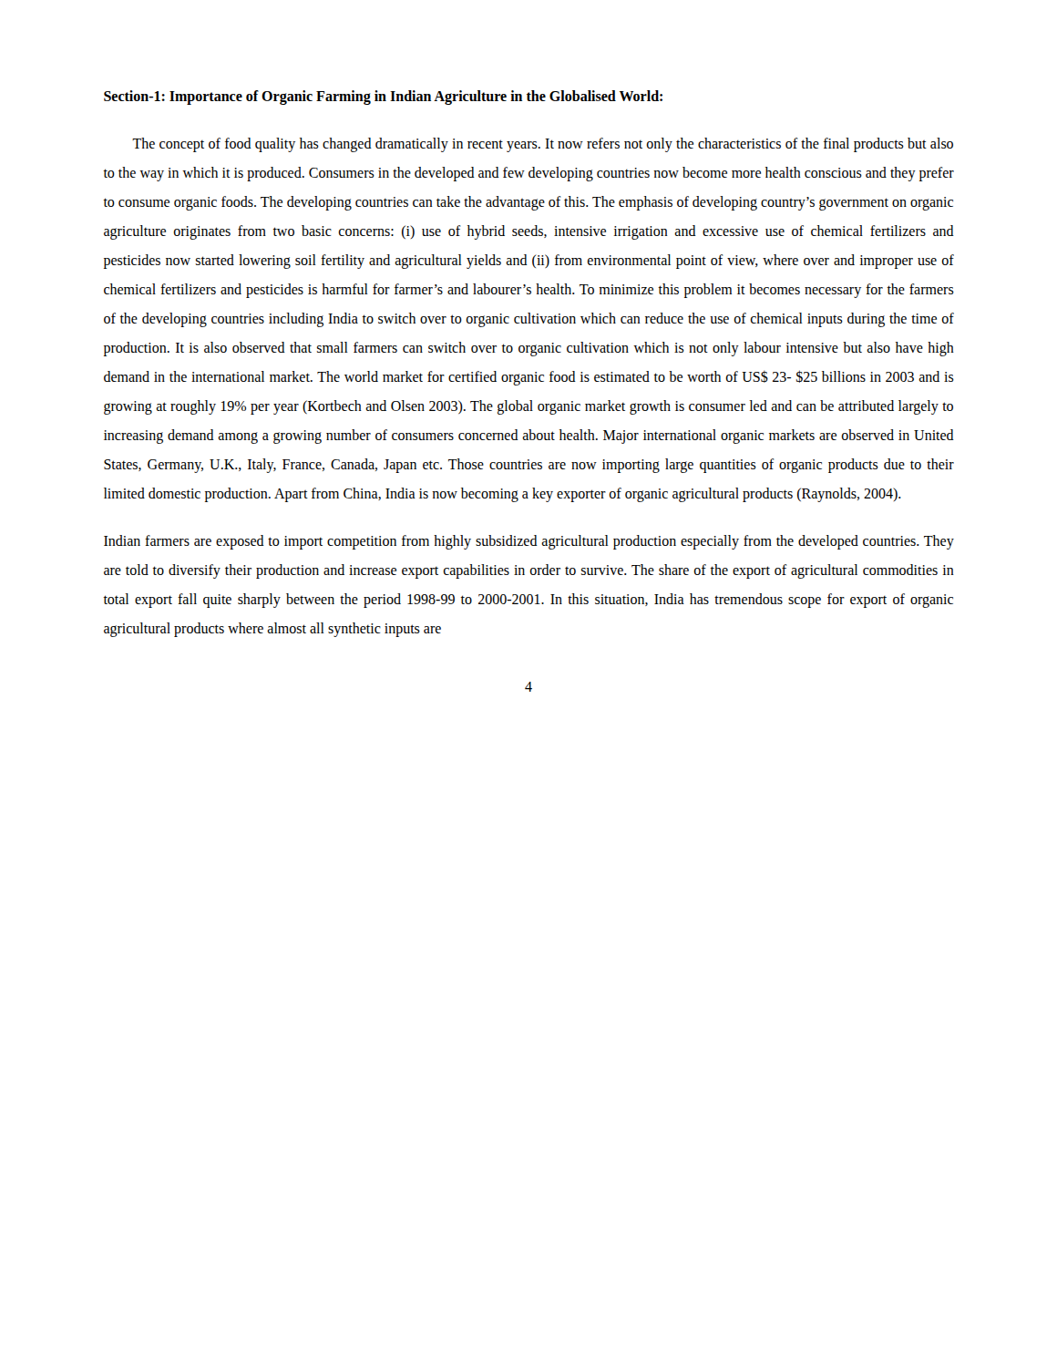Section-1: Importance of Organic Farming in Indian Agriculture in the Globalised World:
The concept of food quality has changed dramatically in recent years. It now refers not only the characteristics of the final products but also to the way in which it is produced. Consumers in the developed and few developing countries now become more health conscious and they prefer to consume organic foods. The developing countries can take the advantage of this. The emphasis of developing country’s government on organic agriculture originates from two basic concerns: (i) use of hybrid seeds, intensive irrigation and excessive use of chemical fertilizers and pesticides now started lowering soil fertility and agricultural yields and (ii) from environmental point of view, where over and improper use of chemical fertilizers and pesticides is harmful for farmer’s and labourer’s health. To minimize this problem it becomes necessary for the farmers of the developing countries including India to switch over to organic cultivation which can reduce the use of chemical inputs during the time of production. It is also observed that small farmers can switch over to organic cultivation which is not only labour intensive but also have high demand in the international market. The world market for certified organic food is estimated to be worth of US$ 23- $25 billions in 2003 and is growing at roughly 19% per year (Kortbech and Olsen 2003). The global organic market growth is consumer led and can be attributed largely to increasing demand among a growing number of consumers concerned about health. Major international organic markets are observed in United States, Germany, U.K., Italy, France, Canada, Japan etc. Those countries are now importing large quantities of organic products due to their limited domestic production. Apart from China, India is now becoming a key exporter of organic agricultural products (Raynolds, 2004).
Indian farmers are exposed to import competition from highly subsidized agricultural production especially from the developed countries. They are told to diversify their production and increase export capabilities in order to survive. The share of the export of agricultural commodities in total export fall quite sharply between the period 1998-99 to 2000-2001. In this situation, India has tremendous scope for export of organic agricultural products where almost all synthetic inputs are
4